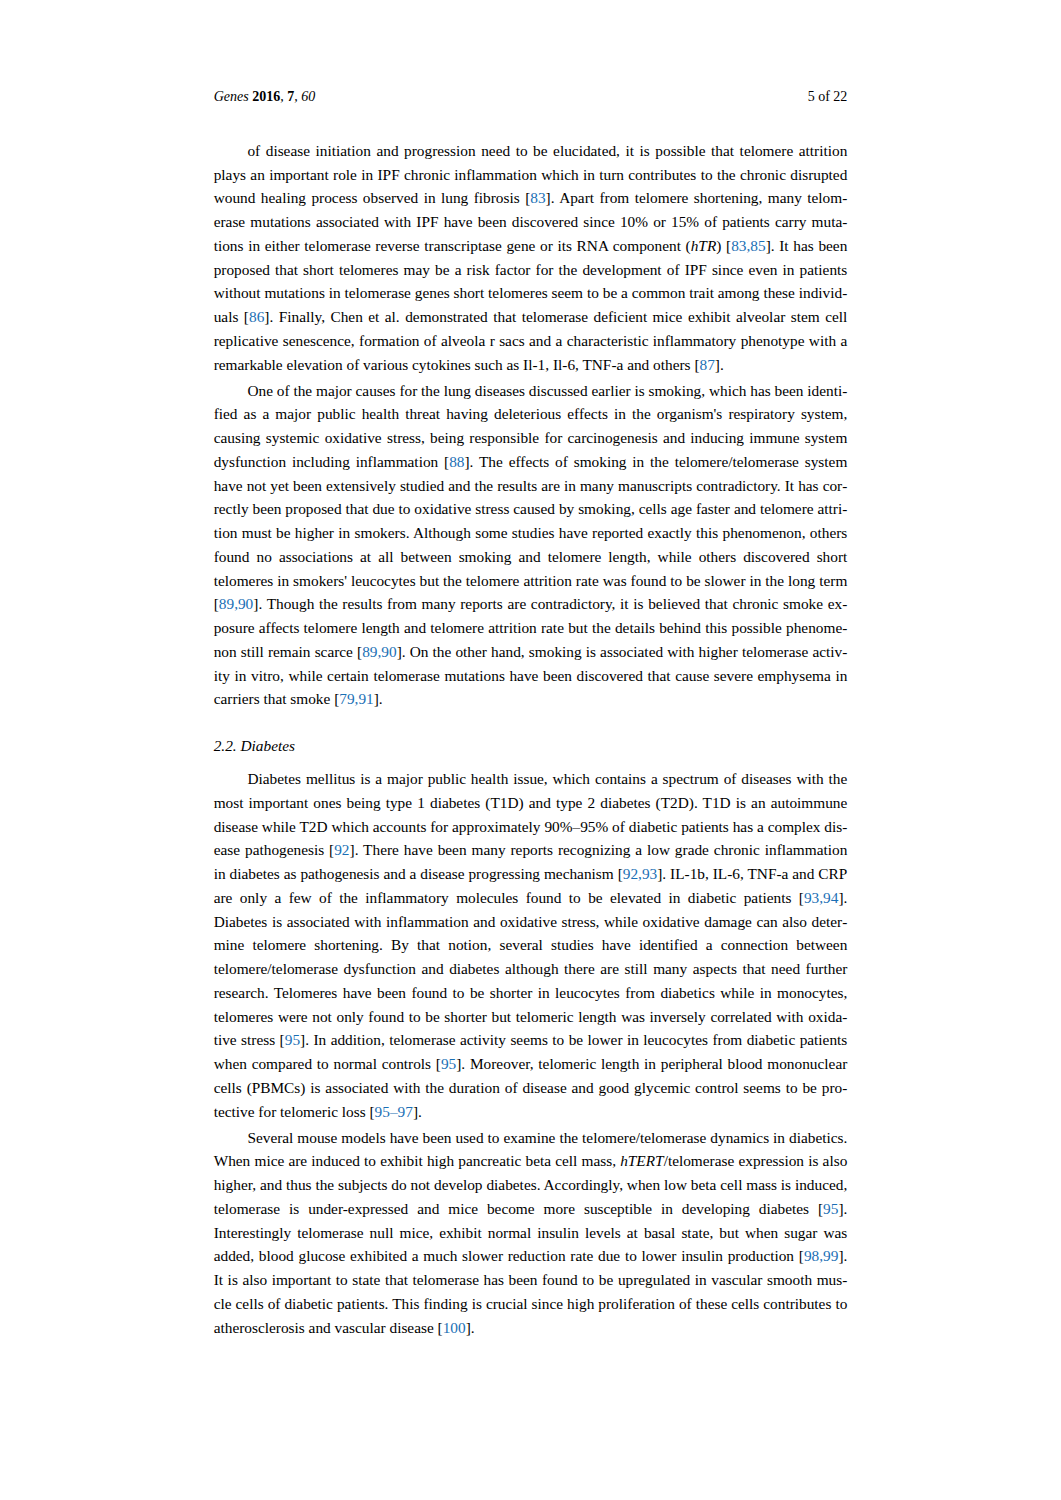Genes 2016, 7, 60 5 of 22
of disease initiation and progression need to be elucidated, it is possible that telomere attrition plays an important role in IPF chronic inflammation which in turn contributes to the chronic disrupted wound healing process observed in lung fibrosis [83]. Apart from telomere shortening, many telomerase mutations associated with IPF have been discovered since 10% or 15% of patients carry mutations in either telomerase reverse transcriptase gene or its RNA component (hTR) [83,85]. It has been proposed that short telomeres may be a risk factor for the development of IPF since even in patients without mutations in telomerase genes short telomeres seem to be a common trait among these individuals [86]. Finally, Chen et al. demonstrated that telomerase deficient mice exhibit alveolar stem cell replicative senescence, formation of alveola r sacs and a characteristic inflammatory phenotype with a remarkable elevation of various cytokines such as Il-1, Il-6, TNF-a and others [87].
One of the major causes for the lung diseases discussed earlier is smoking, which has been identified as a major public health threat having deleterious effects in the organism's respiratory system, causing systemic oxidative stress, being responsible for carcinogenesis and inducing immune system dysfunction including inflammation [88]. The effects of smoking in the telomere/telomerase system have not yet been extensively studied and the results are in many manuscripts contradictory. It has correctly been proposed that due to oxidative stress caused by smoking, cells age faster and telomere attrition must be higher in smokers. Although some studies have reported exactly this phenomenon, others found no associations at all between smoking and telomere length, while others discovered short telomeres in smokers' leucocytes but the telomere attrition rate was found to be slower in the long term [89,90]. Though the results from many reports are contradictory, it is believed that chronic smoke exposure affects telomere length and telomere attrition rate but the details behind this possible phenomenon still remain scarce [89,90]. On the other hand, smoking is associated with higher telomerase activity in vitro, while certain telomerase mutations have been discovered that cause severe emphysema in carriers that smoke [79,91].
2.2. Diabetes
Diabetes mellitus is a major public health issue, which contains a spectrum of diseases with the most important ones being type 1 diabetes (T1D) and type 2 diabetes (T2D). T1D is an autoimmune disease while T2D which accounts for approximately 90%–95% of diabetic patients has a complex disease pathogenesis [92]. There have been many reports recognizing a low grade chronic inflammation in diabetes as pathogenesis and a disease progressing mechanism [92,93]. IL-1b, IL-6, TNF-a and CRP are only a few of the inflammatory molecules found to be elevated in diabetic patients [93,94]. Diabetes is associated with inflammation and oxidative stress, while oxidative damage can also determine telomere shortening. By that notion, several studies have identified a connection between telomere/telomerase dysfunction and diabetes although there are still many aspects that need further research. Telomeres have been found to be shorter in leucocytes from diabetics while in monocytes, telomeres were not only found to be shorter but telomeric length was inversely correlated with oxidative stress [95]. In addition, telomerase activity seems to be lower in leucocytes from diabetic patients when compared to normal controls [95]. Moreover, telomeric length in peripheral blood mononuclear cells (PBMCs) is associated with the duration of disease and good glycemic control seems to be protective for telomeric loss [95–97].
Several mouse models have been used to examine the telomere/telomerase dynamics in diabetics. When mice are induced to exhibit high pancreatic beta cell mass, hTERT/telomerase expression is also higher, and thus the subjects do not develop diabetes. Accordingly, when low beta cell mass is induced, telomerase is under-expressed and mice become more susceptible in developing diabetes [95]. Interestingly telomerase null mice, exhibit normal insulin levels at basal state, but when sugar was added, blood glucose exhibited a much slower reduction rate due to lower insulin production [98,99]. It is also important to state that telomerase has been found to be upregulated in vascular smooth muscle cells of diabetic patients. This finding is crucial since high proliferation of these cells contributes to atherosclerosis and vascular disease [100].